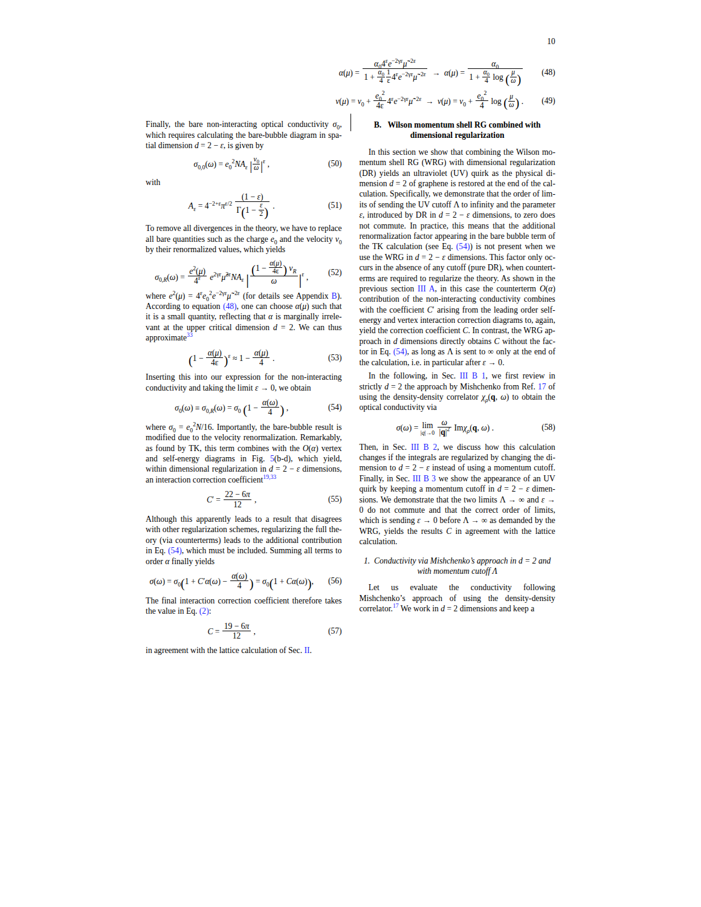10
α(μ) = α04εe−2γεμ̃−2ε 1 + α041 ε4εe−2γεμ̃−2ε → α(μ) = α01 + α04 log (μω)
(48)
v(μ) = v0 + e024ε4εe−2γεμ̃−2ε → v(μ) = v0 + e024 log (μω) .
(49)
Finally, the bare non-interacting optical conductivity σ0, which requires calculating the bare-bubble diagram in spatial dimension d = 2 − ε, is given by
σ0,0(ω) = e02NAε |v0 ω|ε ,
(50)
with
Aε = 4−2+επε/2 (1 − ε) Γ(1 − ε 2) .
(51)
To remove all divergences in the theory, we have to replace all bare quantities such as the charge e0 and the velocity v0 by their renormalized values, which yields
σ0,R(ω) = e2(μ) 4ε e2γεμ̃2εNAε |(1 − α(μ) 4ε) vR ω|ε ,
(52)
where e2(μ) = 4εe02e−2γεμ̃−2ε (for details see Appendix B). According to equation (48), one can choose α(μ) such that it is a small quantity, reflecting that α is marginally irrelevant at the upper critical dimension d = 2. We can thus approximate33
(1 − α(μ) 4ε)ε ≈ 1 − α(μ) 4 .
(53)
Inserting this into our expression for the non-interacting conductivity and taking the limit ε → 0, we obtain
σ0(ω) ≡ σ0,R(ω) = σ0 (1 − α(ω) 4) ,
(54)
where σ0 = e02N/16. Importantly, the bare-bubble result is modified due to the velocity renormalization. Remarkably, as found by TK, this term combines with the O(α) vertex and self-energy diagrams in Fig. 5(b-d), which yield, within dimensional regularization in d = 2 − ε dimensions, an interaction correction coefficient19,33
C′ = 22 − 6π 12 ,
(55)
Although this apparently leads to a result that disagrees with other regularization schemes, regularizing the full theory (via counterterms) leads to the additional contribution in Eq. (54), which must be included. Summing all terms to order α finally yields
σ(ω) = σ0(1 + C′α(ω) − α(ω) 4) = σ0(1 + Cα(ω)),
(56)
The final interaction correction coefficient therefore takes the value in Eq. (2):
C = 19 − 6π 12 ,
(57)
in agreement with the lattice calculation of Sec. II.
B. Wilson momentum shell RG combined with
dimensional regularization
In this section we show that combining the Wilson momentum shell RG (WRG) with dimensional regularization (DR) yields an ultraviolet (UV) quirk as the physical dimension d = 2 of graphene is restored at the end of the calculation. Specifically, we demonstrate that the order of limits of sending the UV cutoff Λ to infinity and the parameter ε, introduced by DR in d = 2 − ε dimensions, to zero does not commute. In practice, this means that the additional renormalization factor appearing in the bare bubble term of the TK calculation (see Eq. (54)) is not present when we use the WRG in d = 2 − ε dimensions. This factor only occurs in the absence of any cutoff (pure DR), when counterterms are required to regularize the theory. As shown in the previous section III A, in this case the counterterm O(α) contribution of the non-interacting conductivity combines with the coefficient C′ arising from the leading order self-energy and vertex interaction correction diagrams to, again, yield the correction coefficient C. In contrast, the WRG approach in d dimensions directly obtains C without the factor in Eq. (54), as long as Λ is sent to ∞ only at the end of the calculation, i.e. in particular after ε → 0.
In the following, in Sec. III B 1, we first review in strictly d = 2 the approach by Mishchenko from Ref. 17 of using the density-density correlator χρ(q, ω) to obtain the optical conductivity via
σ(ω) = lim|q|→0 ω|q|2 Imχρ(q, ω) .
(58)
Then, in Sec. III B 2, we discuss how this calculation changes if the integrals are regularized by changing the dimension to d = 2 − ε instead of using a momentum cutoff. Finally, in Sec. III B 3 we show the appearance of an UV quirk by keeping a momentum cutoff in d = 2 − ε dimensions. We demonstrate that the two limits Λ → ∞ and ε → 0 do not commute and that the correct order of limits, which is sending ε → 0 before Λ → ∞ as demanded by the WRG, yields the results C in agreement with the lattice calculation.
1. Conductivity via Mishchenko’s approach in d = 2 and
with momentum cutoff Λ
Let us evaluate the conductivity following Mishchenko’s approach of using the density-density correlator.17 We work in d = 2 dimensions and keep a